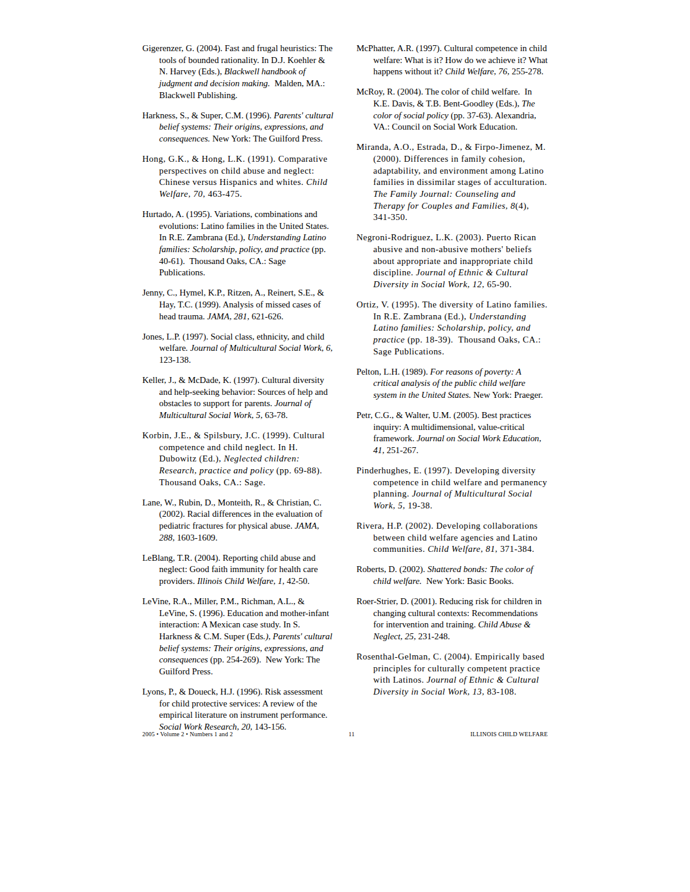Gigerenzer, G. (2004). Fast and frugal heuristics: The tools of bounded rationality. In D.J. Koehler & N. Harvey (Eds.), Blackwell handbook of judgment and decision making. Malden, MA.: Blackwell Publishing.
Harkness, S., & Super, C.M. (1996). Parents' cultural belief systems: Their origins, expressions, and consequences. New York: The Guilford Press.
Hong, G.K., & Hong, L.K. (1991). Comparative perspectives on child abuse and neglect: Chinese versus Hispanics and whites. Child Welfare, 70, 463-475.
Hurtado, A. (1995). Variations, combinations and evolutions: Latino families in the United States. In R.E. Zambrana (Ed.), Understanding Latino families: Scholarship, policy, and practice (pp. 40-61). Thousand Oaks, CA.: Sage Publications.
Jenny, C., Hymel, K.P., Ritzen, A., Reinert, S.E., & Hay, T.C. (1999). Analysis of missed cases of head trauma. JAMA, 281, 621-626.
Jones, L.P. (1997). Social class, ethnicity, and child welfare. Journal of Multicultural Social Work, 6, 123-138.
Keller, J., & McDade, K. (1997). Cultural diversity and help-seeking behavior: Sources of help and obstacles to support for parents. Journal of Multicultural Social Work, 5, 63-78.
Korbin, J.E., & Spilsbury, J.C. (1999). Cultural competence and child neglect. In H. Dubowitz (Ed.), Neglected children: Research, practice and policy (pp. 69-88). Thousand Oaks, CA.: Sage.
Lane, W., Rubin, D., Monteith, R., & Christian, C. (2002). Racial differences in the evaluation of pediatric fractures for physical abuse. JAMA, 288, 1603-1609.
LeBlang, T.R. (2004). Reporting child abuse and neglect: Good faith immunity for health care providers. Illinois Child Welfare, 1, 42-50.
LeVine, R.A., Miller, P.M., Richman, A.L., & LeVine, S. (1996). Education and mother-infant interaction: A Mexican case study. In S. Harkness & C.M. Super (Eds.), Parents' cultural belief systems: Their origins, expressions, and consequences (pp. 254-269). New York: The Guilford Press.
Lyons, P., & Doueck, H.J. (1996). Risk assessment for child protective services: A review of the empirical literature on instrument performance. Social Work Research, 20, 143-156.
McPhatter, A.R. (1997). Cultural competence in child welfare: What is it? How do we achieve it? What happens without it? Child Welfare, 76, 255-278.
McRoy, R. (2004). The color of child welfare. In K.E. Davis, & T.B. Bent-Goodley (Eds.), The color of social policy (pp. 37-63). Alexandria, VA.: Council on Social Work Education.
Miranda, A.O., Estrada, D., & Firpo-Jimenez, M. (2000). Differences in family cohesion, adaptability, and environment among Latino families in dissimilar stages of acculturation. The Family Journal: Counseling and Therapy for Couples and Families, 8(4), 341-350.
Negroni-Rodriguez, L.K. (2003). Puerto Rican abusive and non-abusive mothers' beliefs about appropriate and inappropriate child discipline. Journal of Ethnic & Cultural Diversity in Social Work, 12, 65-90.
Ortiz, V. (1995). The diversity of Latino families. In R.E. Zambrana (Ed.), Understanding Latino families: Scholarship, policy, and practice (pp. 18-39). Thousand Oaks, CA.: Sage Publications.
Pelton, L.H. (1989). For reasons of poverty: A critical analysis of the public child welfare system in the United States. New York: Praeger.
Petr, C.G., & Walter, U.M. (2005). Best practices inquiry: A multidimensional, value-critical framework. Journal on Social Work Education, 41, 251-267.
Pinderhughes, E. (1997). Developing diversity competence in child welfare and permanency planning. Journal of Multicultural Social Work, 5, 19-38.
Rivera, H.P. (2002). Developing collaborations between child welfare agencies and Latino communities. Child Welfare, 81, 371-384.
Roberts, D. (2002). Shattered bonds: The color of child welfare. New York: Basic Books.
Roer-Strier, D. (2001). Reducing risk for children in changing cultural contexts: Recommendations for intervention and training. Child Abuse & Neglect, 25, 231-248.
Rosenthal-Gelman, C. (2004). Empirically based principles for culturally competent practice with Latinos. Journal of Ethnic & Cultural Diversity in Social Work, 13, 83-108.
2005 • Volume 2 • Numbers 1 and 2 ILLINOIS CHILD WELFARE
11